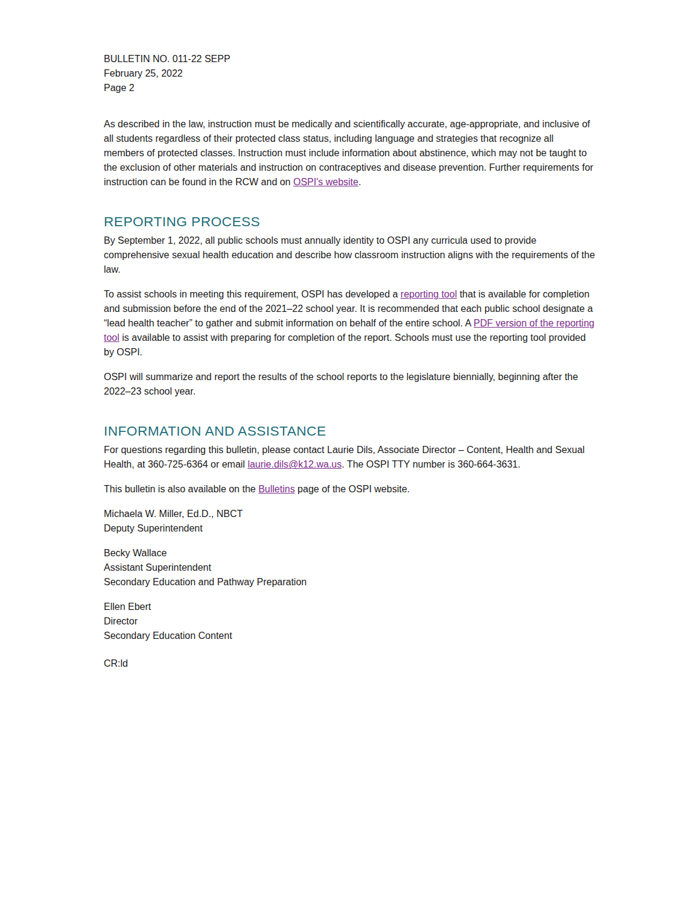BULLETIN NO. 011-22 SEPP
February 25, 2022
Page 2
As described in the law, instruction must be medically and scientifically accurate, age-appropriate, and inclusive of all students regardless of their protected class status, including language and strategies that recognize all members of protected classes. Instruction must include information about abstinence, which may not be taught to the exclusion of other materials and instruction on contraceptives and disease prevention. Further requirements for instruction can be found in the RCW and on OSPI's website.
REPORTING PROCESS
By September 1, 2022, all public schools must annually identity to OSPI any curricula used to provide comprehensive sexual health education and describe how classroom instruction aligns with the requirements of the law.
To assist schools in meeting this requirement, OSPI has developed a reporting tool that is available for completion and submission before the end of the 2021–22 school year. It is recommended that each public school designate a “lead health teacher” to gather and submit information on behalf of the entire school. A PDF version of the reporting tool is available to assist with preparing for completion of the report. Schools must use the reporting tool provided by OSPI.
OSPI will summarize and report the results of the school reports to the legislature biennially, beginning after the 2022–23 school year.
INFORMATION AND ASSISTANCE
For questions regarding this bulletin, please contact Laurie Dils, Associate Director – Content, Health and Sexual Health, at 360-725-6364 or email laurie.dils@k12.wa.us. The OSPI TTY number is 360-664-3631.
This bulletin is also available on the Bulletins page of the OSPI website.
Michaela W. Miller, Ed.D., NBCT
Deputy Superintendent
Becky Wallace
Assistant Superintendent
Secondary Education and Pathway Preparation
Ellen Ebert
Director
Secondary Education Content
CR:ld